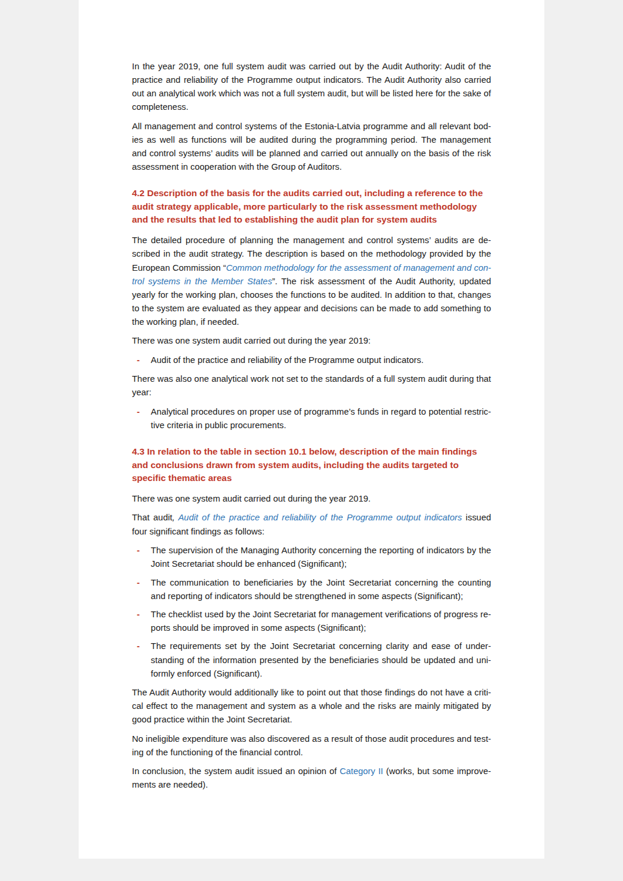In the year 2019, one full system audit was carried out by the Audit Authority: Audit of the practice and reliability of the Programme output indicators. The Audit Authority also carried out an analytical work which was not a full system audit, but will be listed here for the sake of completeness.
All management and control systems of the Estonia-Latvia programme and all relevant bodies as well as functions will be audited during the programming period. The management and control systems’ audits will be planned and carried out annually on the basis of the risk assessment in cooperation with the Group of Auditors.
4.2 Description of the basis for the audits carried out, including a reference to the audit strategy applicable, more particularly to the risk assessment methodology and the results that led to establishing the audit plan for system audits
The detailed procedure of planning the management and control systems’ audits are described in the audit strategy. The description is based on the methodology provided by the European Commission “Common methodology for the assessment of management and control systems in the Member States”. The risk assessment of the Audit Authority, updated yearly for the working plan, chooses the functions to be audited. In addition to that, changes to the system are evaluated as they appear and decisions can be made to add something to the working plan, if needed.
There was one system audit carried out during the year 2019:
Audit of the practice and reliability of the Programme output indicators.
There was also one analytical work not set to the standards of a full system audit during that year:
Analytical procedures on proper use of programme’s funds in regard to potential restrictive criteria in public procurements.
4.3 In relation to the table in section 10.1 below, description of the main findings and conclusions drawn from system audits, including the audits targeted to specific thematic areas
There was one system audit carried out during the year 2019.
That audit, Audit of the practice and reliability of the Programme output indicators issued four significant findings as follows:
The supervision of the Managing Authority concerning the reporting of indicators by the Joint Secretariat should be enhanced (Significant);
The communication to beneficiaries by the Joint Secretariat concerning the counting and reporting of indicators should be strengthened in some aspects (Significant);
The checklist used by the Joint Secretariat for management verifications of progress reports should be improved in some aspects (Significant);
The requirements set by the Joint Secretariat concerning clarity and ease of understanding of the information presented by the beneficiaries should be updated and uniformly enforced (Significant).
The Audit Authority would additionally like to point out that those findings do not have a critical effect to the management and system as a whole and the risks are mainly mitigated by good practice within the Joint Secretariat.
No ineligible expenditure was also discovered as a result of those audit procedures and testing of the functioning of the financial control.
In conclusion, the system audit issued an opinion of Category II (works, but some improvements are needed).